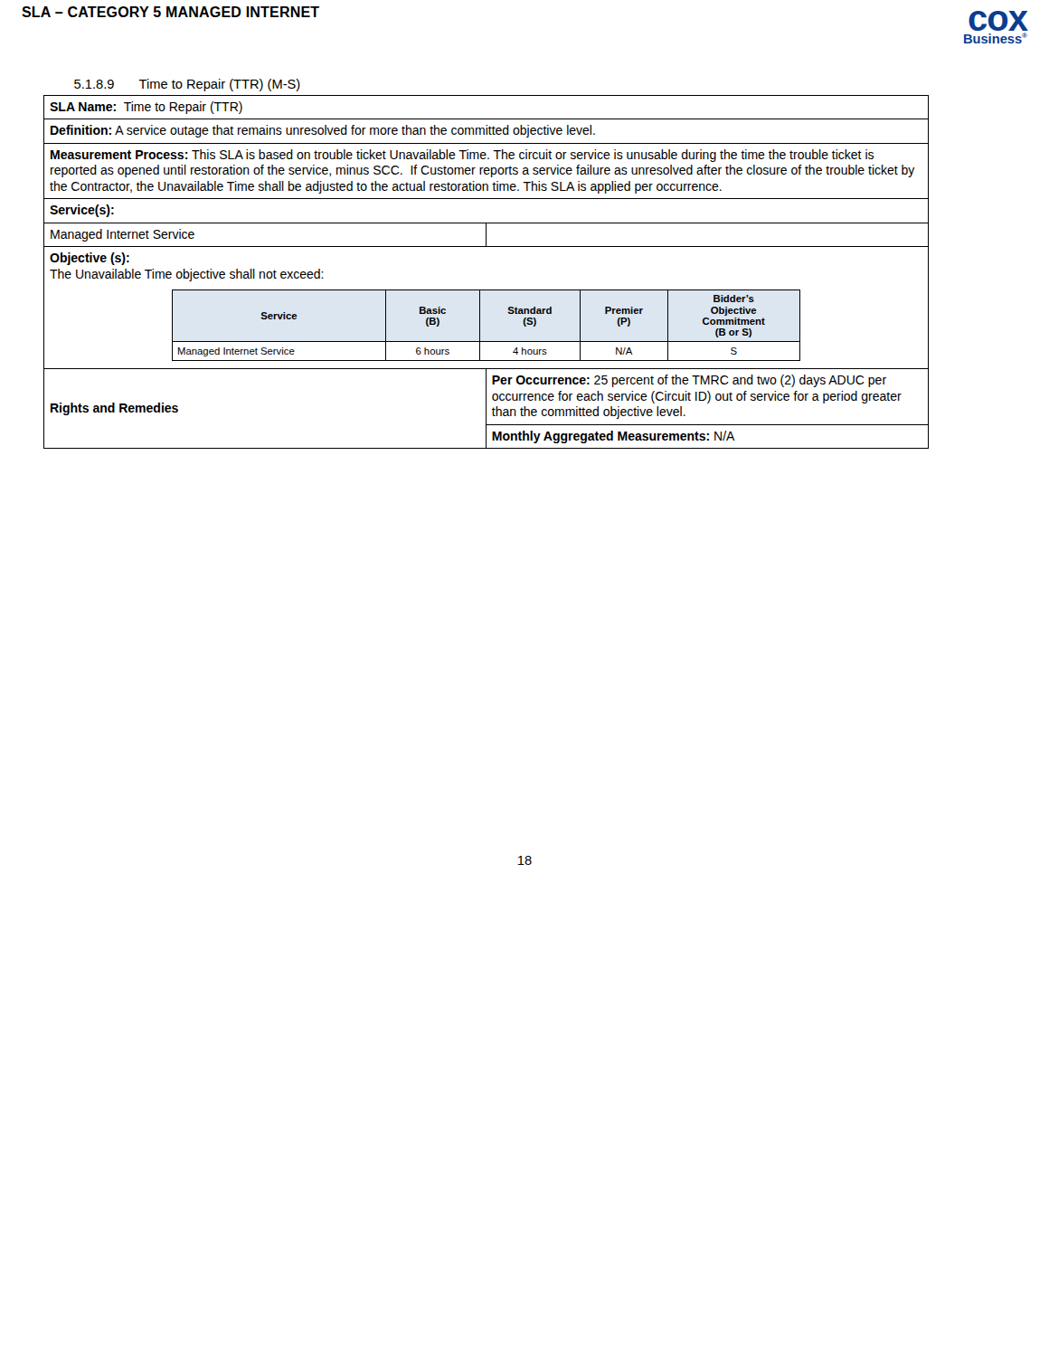SLA – CATEGORY 5 MANAGED INTERNET
cox
Business®
5.1.8.9 Time to Repair (TTR) (M-S)
| SLA Name: Time to Repair (TTR) |
| Definition: A service outage that remains unresolved for more than the committed objective level. |
| Measurement Process: This SLA is based on trouble ticket Unavailable Time. The circuit or service is unusable during the time the trouble ticket is reported as opened until restoration of the service, minus SCC. If Customer reports a service failure as unresolved after the closure of the trouble ticket by the Contractor, the Unavailable Time shall be adjusted to the actual restoration time. This SLA is applied per occurrence. |
| Service(s): |
| Managed Internet Service | |
| Objective (s): The Unavailable Time objective shall not exceed: / Service / Basic (B) / Standard (S) / Premier (P) / Bidder’s Objective Commitment (B or S) / / --- / --- / --- / --- / --- / / Managed Internet Service / 6 hours / 4 hours / N/A / S / |
| Rights and Remedies | Per Occurrence: 25 percent of the TMRC and two (2) days ADUC per occurrence for each service (Circuit ID) out of service for a period greater than the committed objective level. |
| Monthly Aggregated Measurements: N/A |
18